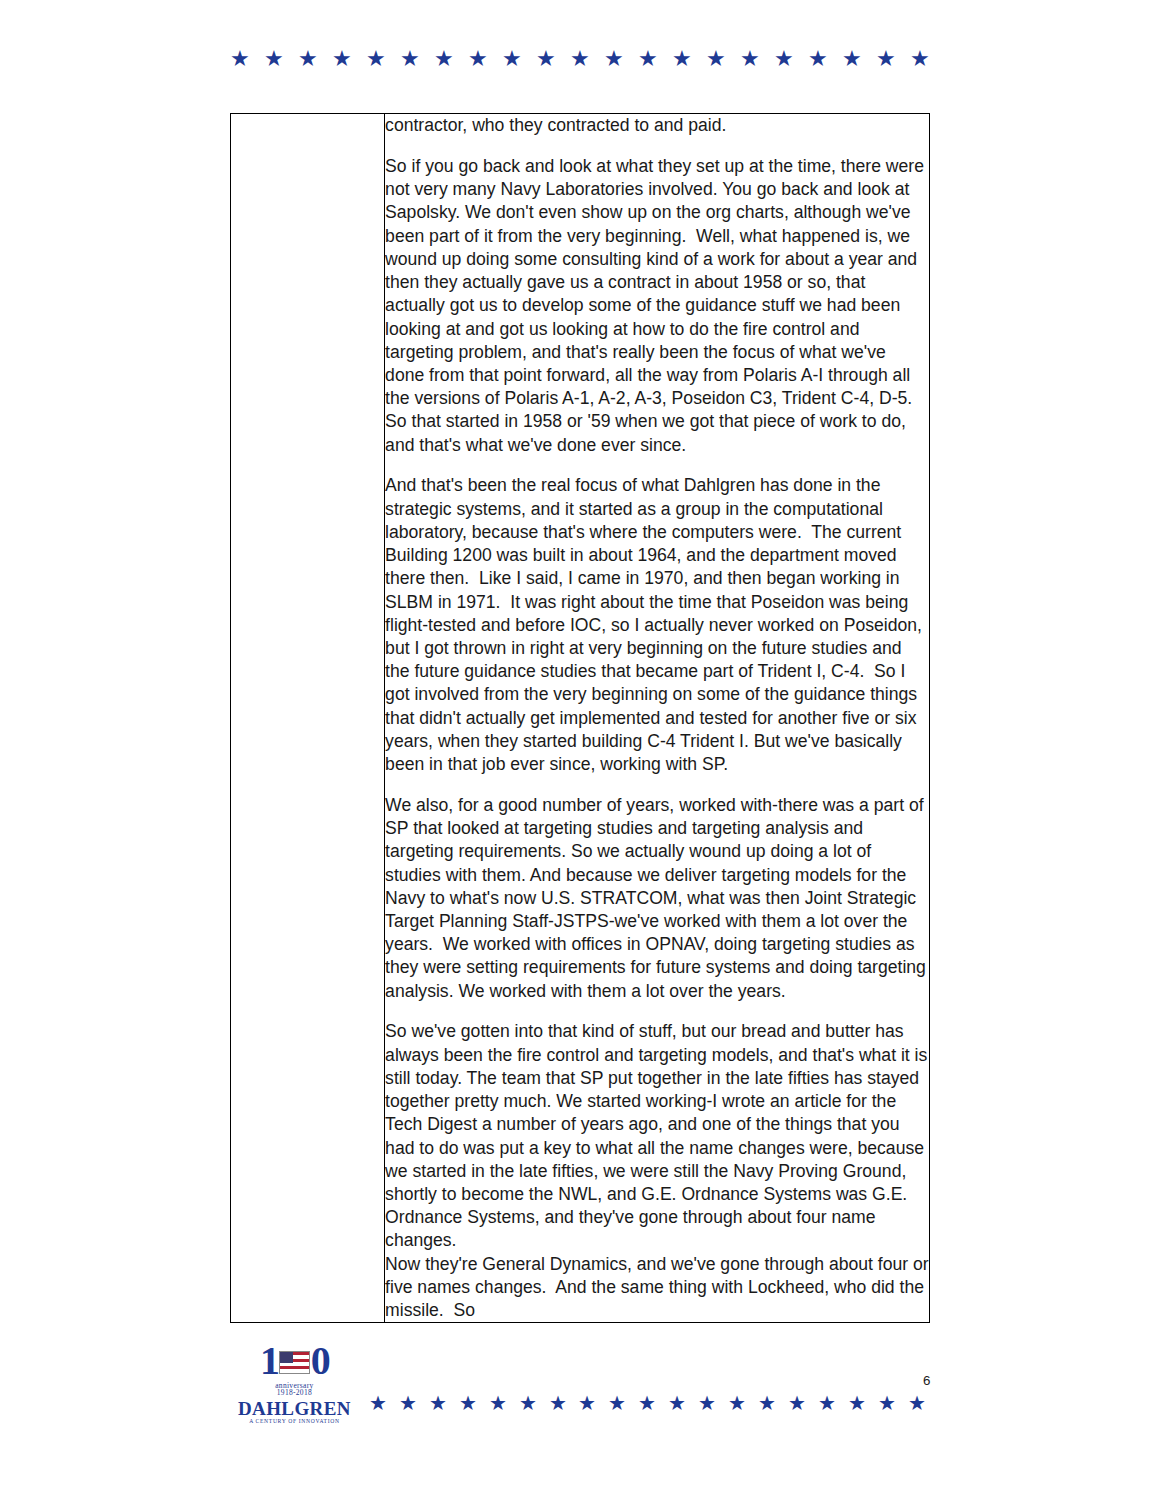★ ★ ★ ★ ★ ★ ★ ★ ★ ★ ★ ★ ★ ★ ★ ★ ★ ★ ★ ★ ★ ★ ★ ★ ★ ★ ★ ★ ★
| | contractor, who they contracted to and paid. So if you go back and look at what they set up at the time, there were not very many Navy Laboratories involved. You go back and look at Sapolsky. We don't even show up on the org charts, although we've been part of it from the very beginning. Well, what happened is, we wound up doing some consulting kind of a work for about a year and then they actually gave us a contract in about 1958 or so, that actually got us to develop some of the guidance stuff we had been looking at and got us looking at how to do the fire control and targeting problem, and that's really been the focus of what we've done from that point forward, all the way from Polaris A-I through all the versions of Polaris A-1, A-2, A-3, Poseidon C3, Trident C-4, D-5. So that started in 1958 or '59 when we got that piece of work to do, and that's what we've done ever since. And that's been the real focus of what Dahlgren has done in the strategic systems, and it started as a group in the computational laboratory, because that's where the computers were. The current Building 1200 was built in about 1964, and the department moved there then. Like I said, I came in 1970, and then began working in SLBM in 1971. It was right about the time that Poseidon was being flight-tested and before IOC, so I actually never worked on Poseidon, but I got thrown in right at very beginning on the future studies and the future guidance studies that became part of Trident I, C-4. So I got involved from the very beginning on some of the guidance things that didn't actually get implemented and tested for another five or six years, when they started building C-4 Trident I. But we've basically been in that job ever since, working with SP. We also, for a good number of years, worked with-there was a part of SP that looked at targeting studies and targeting analysis and targeting requirements. So we actually wound up doing a lot of studies with them. And because we deliver targeting models for the Navy to what's now U.S. STRATCOM, what was then Joint Strategic Target Planning Staff-JSTPS-we've worked with them a lot over the years. We worked with offices in OPNAV, doing targeting studies as they were setting requirements for future systems and doing targeting analysis. We worked with them a lot over the years. So we've gotten into that kind of stuff, but our bread and butter has always been the fire control and targeting models, and that's what it is still today. The team that SP put together in the late fifties has stayed together pretty much. We started working-I wrote an article for the Tech Digest a number of years ago, and one of the things that you had to do was put a key to what all the name changes were, because we started in the late fifties, we were still the Navy Proving Ground, shortly to become the NWL, and G.E. Ordnance Systems was G.E. Ordnance Systems, and they've gone through about four name changes. Now they're General Dynamics, and we've gone through about four or five names changes. And the same thing with Lockheed, who did the missile. So |
6
1 0
anniversary
1918-2018
DAHLGREN
A CENTURY OF INNOVATION
★ ★ ★ ★ ★ ★ ★ ★ ★ ★ ★ ★ ★ ★ ★ ★ ★ ★ ★ ★ ★ ★ ★